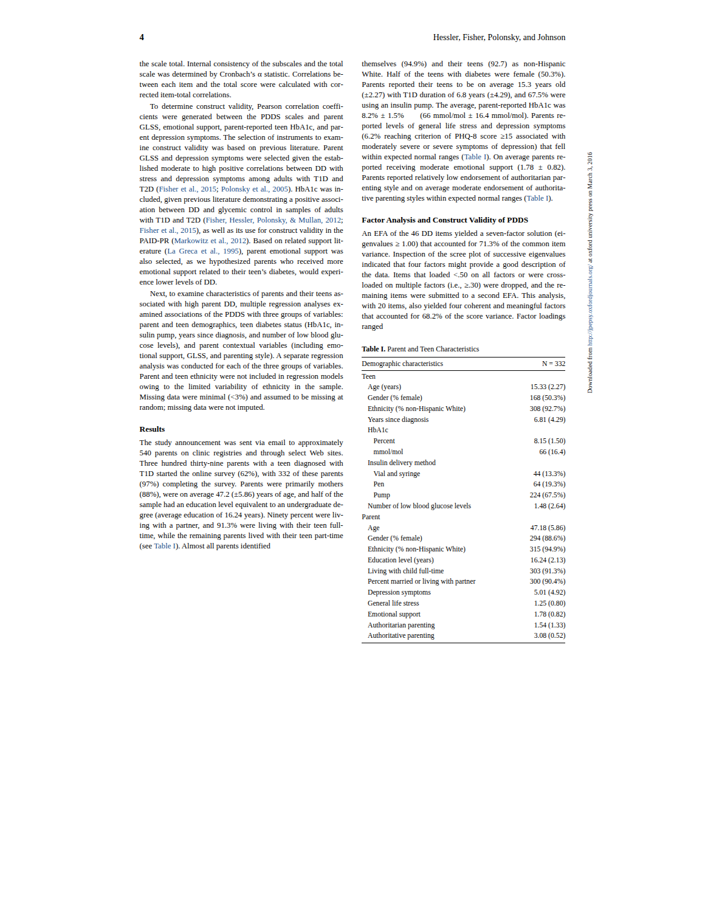4 Hessler, Fisher, Polonsky, and Johnson
the scale total. Internal consistency of the subscales and the total scale was determined by Cronbach’s α statistic. Correlations between each item and the total score were calculated with corrected item-total correlations.
To determine construct validity, Pearson correlation coefficients were generated between the PDDS scales and parent GLSS, emotional support, parent-reported teen HbA1c, and parent depression symptoms. The selection of instruments to examine construct validity was based on previous literature. Parent GLSS and depression symptoms were selected given the established moderate to high positive correlations between DD with stress and depression symptoms among adults with T1D and T2D (Fisher et al., 2015; Polonsky et al., 2005). HbA1c was included, given previous literature demonstrating a positive association between DD and glycemic control in samples of adults with T1D and T2D (Fisher, Hessler, Polonsky, & Mullan, 2012; Fisher et al., 2015), as well as its use for construct validity in the PAID-PR (Markowitz et al., 2012). Based on related support literature (La Greca et al., 1995), parent emotional support was also selected, as we hypothesized parents who received more emotional support related to their teen’s diabetes, would experience lower levels of DD.
Next, to examine characteristics of parents and their teens associated with high parent DD, multiple regression analyses examined associations of the PDDS with three groups of variables: parent and teen demographics, teen diabetes status (HbA1c, insulin pump, years since diagnosis, and number of low blood glucose levels), and parent contextual variables (including emotional support, GLSS, and parenting style). A separate regression analysis was conducted for each of the three groups of variables. Parent and teen ethnicity were not included in regression models owing to the limited variability of ethnicity in the sample. Missing data were minimal (<3%) and assumed to be missing at random; missing data were not imputed.
Results
The study announcement was sent via email to approximately 540 parents on clinic registries and through select Web sites. Three hundred thirty-nine parents with a teen diagnosed with T1D started the online survey (62%), with 332 of these parents (97%) completing the survey. Parents were primarily mothers (88%), were on average 47.2 (±5.86) years of age, and half of the sample had an education level equivalent to an undergraduate degree (average education of 16.24 years). Ninety percent were living with a partner, and 91.3% were living with their teen full-time, while the remaining parents lived with their teen part-time (see Table I). Almost all parents identified
themselves (94.9%) and their teens (92.7) as non-Hispanic White. Half of the teens with diabetes were female (50.3%). Parents reported their teens to be on average 15.3 years old (±2.27) with T1D duration of 6.8 years (±4.29), and 67.5% were using an insulin pump. The average, parent-reported HbA1c was 8.2% ± 1.5% (66 mmol/mol ± 16.4 mmol/mol). Parents reported levels of general life stress and depression symptoms (6.2% reaching criterion of PHQ-8 score ≥15 associated with moderately severe or severe symptoms of depression) that fell within expected normal ranges (Table I). On average parents reported receiving moderate emotional support (1.78 ± 0.82). Parents reported relatively low endorsement of authoritarian parenting style and on average moderate endorsement of authoritative parenting styles within expected normal ranges (Table I).
Factor Analysis and Construct Validity of PDDS
An EFA of the 46 DD items yielded a seven-factor solution (eigenvalues ≥ 1.00) that accounted for 71.3% of the common item variance. Inspection of the scree plot of successive eigenvalues indicated that four factors might provide a good description of the data. Items that loaded <.50 on all factors or were cross-loaded on multiple factors (i.e., ≥.30) were dropped, and the remaining items were submitted to a second EFA. This analysis, with 20 items, also yielded four coherent and meaningful factors that accounted for 68.2% of the score variance. Factor loadings ranged
Table I. Parent and Teen Characteristics
| Demographic characteristics | N = 332 |
| --- | --- |
| Teen | |
| Age (years) | 15.33 (2.27) |
| Gender (% female) | 168 (50.3%) |
| Ethnicity (% non-Hispanic White) | 308 (92.7%) |
| Years since diagnosis | 6.81 (4.29) |
| HbA1c | |
| Percent | 8.15 (1.50) |
| mmol/mol | 66 (16.4) |
| Insulin delivery method | |
| Vial and syringe | 44 (13.3%) |
| Pen | 64 (19.3%) |
| Pump | 224 (67.5%) |
| Number of low blood glucose levels | 1.48 (2.64) |
| Parent | |
| Age | 47.18 (5.86) |
| Gender (% female) | 294 (88.6%) |
| Ethnicity (% non-Hispanic White) | 315 (94.9%) |
| Education level (years) | 16.24 (2.13) |
| Living with child full-time | 303 (91.3%) |
| Percent married or living with partner | 300 (90.4%) |
| Depression symptoms | 5.01 (4.92) |
| General life stress | 1.25 (0.80) |
| Emotional support | 1.78 (0.82) |
| Authoritarian parenting | 1.54 (1.33) |
| Authoritative parenting | 3.08 (0.52) |
Downloaded from http://jpepsy.oxfordjournals.org/ at oxford university press on March 3, 2016